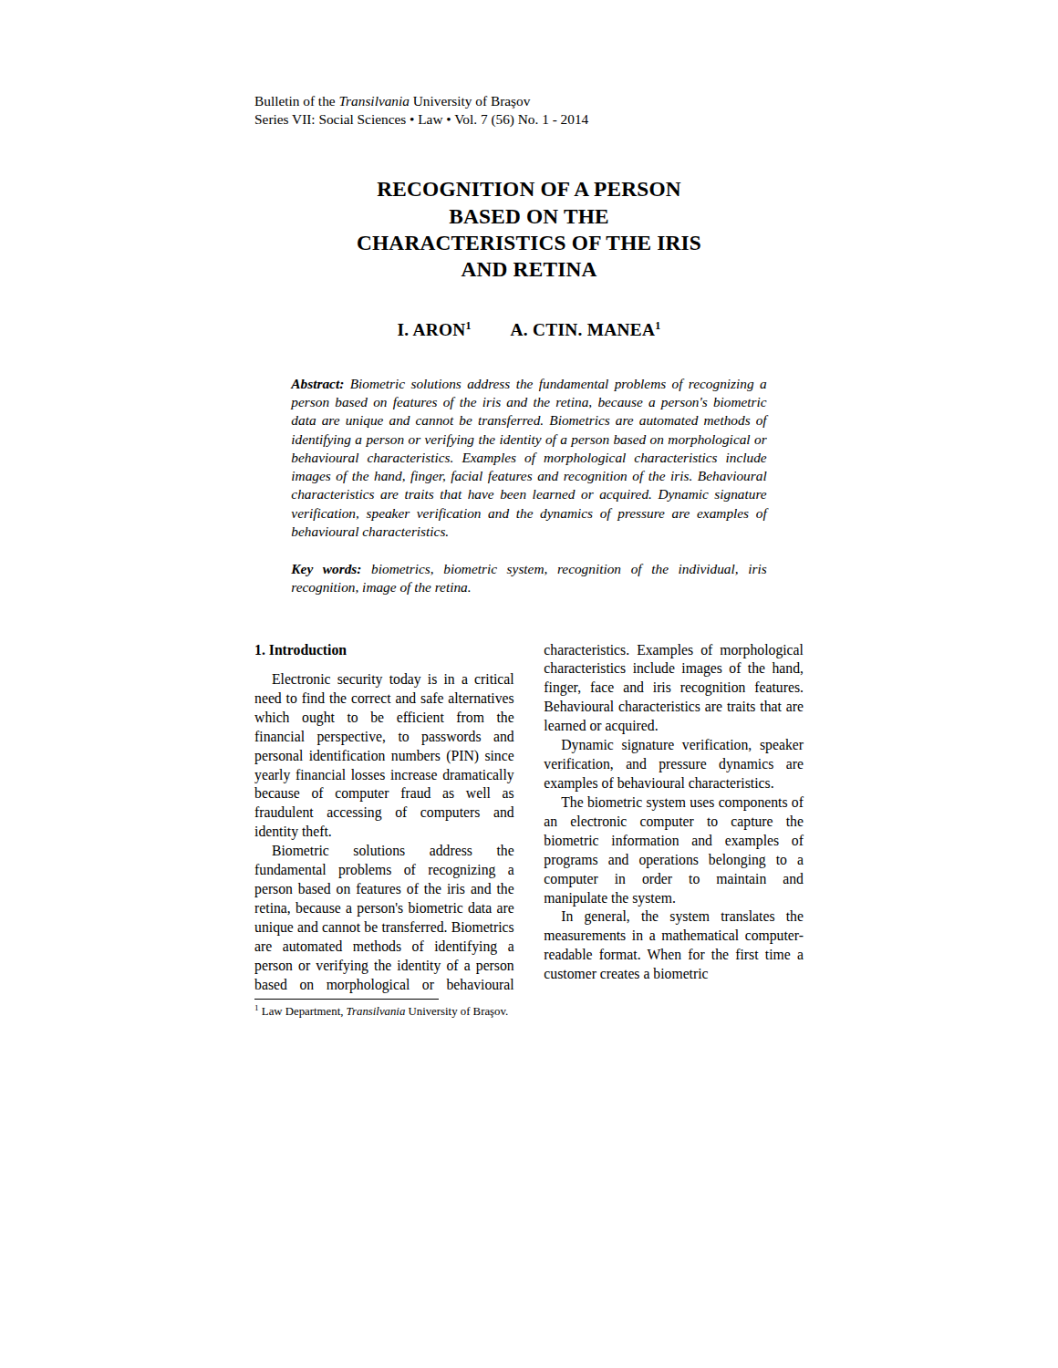Bulletin of the Transilvania University of Braşov
Series VII: Social Sciences • Law • Vol. 7 (56) No. 1 - 2014
Recognition of a person
based on the
characteristics of the iris
and retina
I. ARON1 A. CTIN. MANEA1
Abstract: Biometric solutions address the fundamental problems of recognizing a person based on features of the iris and the retina, because a person's biometric data are unique and cannot be transferred. Biometrics are automated methods of identifying a person or verifying the identity of a person based on morphological or behavioural characteristics. Examples of morphological characteristics include images of the hand, finger, facial features and recognition of the iris. Behavioural characteristics are traits that have been learned or acquired. Dynamic signature verification, speaker verification and the dynamics of pressure are examples of behavioural characteristics.
Key words: biometrics, biometric system, recognition of the individual, iris recognition, image of the retina.
1. Introduction
Electronic security today is in a critical need to find the correct and safe alternatives which ought to be efficient from the financial perspective, to passwords and personal identification numbers (PIN) since yearly financial losses increase dramatically because of computer fraud as well as fraudulent accessing of computers and identity theft.
Biometric solutions address the fundamental problems of recognizing a person based on features of the iris and the retina, because a person's biometric data are unique and cannot be transferred. Biometrics are automated methods of identifying a person or verifying the identity of a person based on morphological or behavioural characteristics. Examples of morphological characteristics include images of the hand, finger, face and iris recognition features. Behavioural characteristics are traits that are learned or acquired.
Dynamic signature verification, speaker verification, and pressure dynamics are examples of behavioural characteristics.
The biometric system uses components of an electronic computer to capture the biometric information and examples of programs and operations belonging to a computer in order to maintain and manipulate the system.
In general, the system translates the measurements in a mathematical computer-readable format. When for the first time a customer creates a biometric
1 Law Department, Transilvania University of Braşov.